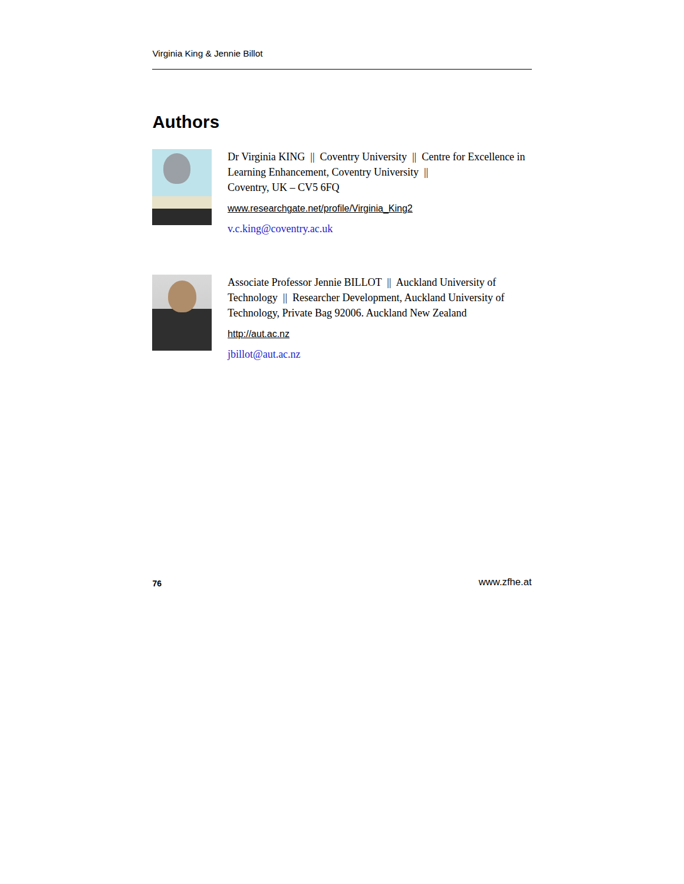Virginia King & Jennie Billot
Authors
Dr Virginia KING || Coventry University || Centre for Excellence in Learning Enhancement, Coventry University ||
Coventry, UK – CV5 6FQ
www.researchgate.net/profile/Virginia_King2
v.c.king@coventry.ac.uk
Associate Professor Jennie BILLOT || Auckland University of Technology || Researcher Development, Auckland University of Technology, Private Bag 92006. Auckland New Zealand
http://aut.ac.nz
jbillot@aut.ac.nz
76
www.zfhe.at